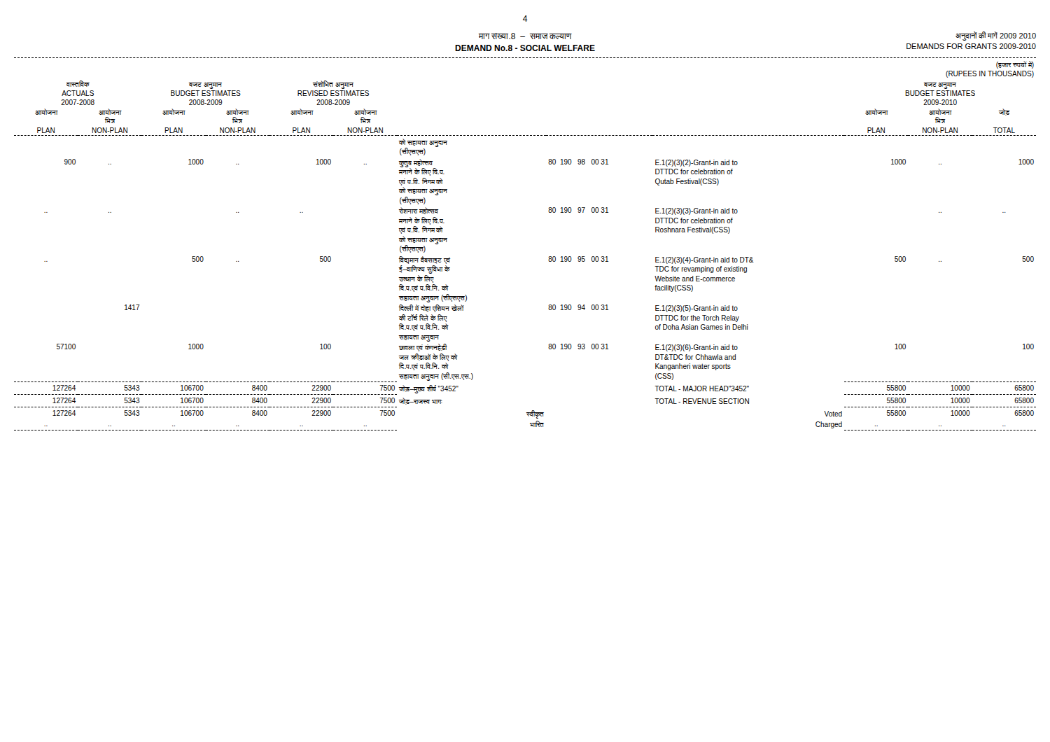4
मांग संख्या.8 – समाज कल्याण
DEMAND No.8 - SOCIAL WELFARE
अनुदानों की मांगें 2009 2010
DEMANDS FOR GRANTS 2009-2010
| | | (हजार रुपयों में) (RUPEES IN THOUSANDS) |
| वास्तविक ACTUALS 2007-2008 | बजट अनुमान BUDGET ESTIMATES 2008-2009 | संशोधित अनुमान REVISED ESTIMATES 2008-2009 | | बजट अनुमान BUDGET ESTIMATES 2009-2010 |
| आयोजना | आयोजना भिन्न | आयोजना | आयोजना भिन्न | आयोजना | आयोजना भिन्न | | आयोजना | आयोजना भिन्न | जोड़ |
| PLAN | NON-PLAN | PLAN | NON-PLAN | PLAN | NON-PLAN | | PLAN | NON-PLAN | TOTAL |
| | को सहायता अनुदान (सीएसएस) | |
| 900 | .. | 1000 | .. | 1000 | .. | कुतुब महोत्सव मनाने के लिए दि.प. एवं प.वि. निगम को को सहायता अनुदान (सीएसएस) | 80 190 98 00 31 | E.1(2)(3)(2)-Grant-in aid to DTTDC for celebration of Qutab Festival(CSS) | 1000 | .. | 1000 |
| .. | .. | | .. | .. | | रोशनारा महोत्सव मनाने के लिए दि.प. एवं प.वि. निगम को को सहायता अनुदान (सीएसएस) | 80 190 97 00 31 | E.1(2)(3)(3)-Grant-in aid to DTTDC for celebration of Roshnara Festival(CSS) | | .. | .. |
| .. | | 500 | .. | 500 | | विद्यमान वैबसाइट एवं ई–वाणिज्य सुविधा के उत्थान के लिए दि.प.एवं प.वि.नि. को सहायता अनुदान (सीएसएस) | 80 190 95 00 31 | E.1(2)(3)(4)-Grant-in aid to DT& TDC for revamping of existing Website and E-commerce facility(CSS) | 500 | .. | 500 |
| | 1417 | | | | | दिल्ली में दोहा एशियन खेलों की टॉर्च रिले के लिए दि.प.एवं प.वि.नि. को सहायता अनुदान | 80 190 94 00 31 | E.1(2)(3)(5)-Grant-in aid to DTTDC for the Torch Relay of Doha Asian Games in Delhi | | | |
| 57100 | | 1000 | | 100 | | छावला एवं कंगनहेड़ी जल क्रीड़ाओं के लिए को दि.प.एवं प.वि.नि. को सहायता अनुदान (सी.एस.एस.) | 80 190 93 00 31 | E.1(2)(3)(6)-Grant-in aid to DT&TDC for Chhawla and Kanganheri water sports (CSS) | 100 | | 100 |
| 127264 | 5343 | 106700 | 8400 | 22900 | 7500 | जोड़–मुख्य शीर्ष "3452" | | TOTAL - MAJOR HEAD"3452" | 55800 | 10000 | 65800 |
| 127264 | 5343 | 106700 | 8400 | 22900 | 7500 | जोड़–राजस्व भागः | | TOTAL - REVENUE SECTION | 55800 | 10000 | 65800 |
| 127264 | 5343 | 106700 | 8400 | 22900 | 7500 | स्वीकृत | | Voted | 55800 | 10000 | 65800 |
| .. | .. | .. | .. | .. | .. | भारित | | Charged | .. | .. | .. |